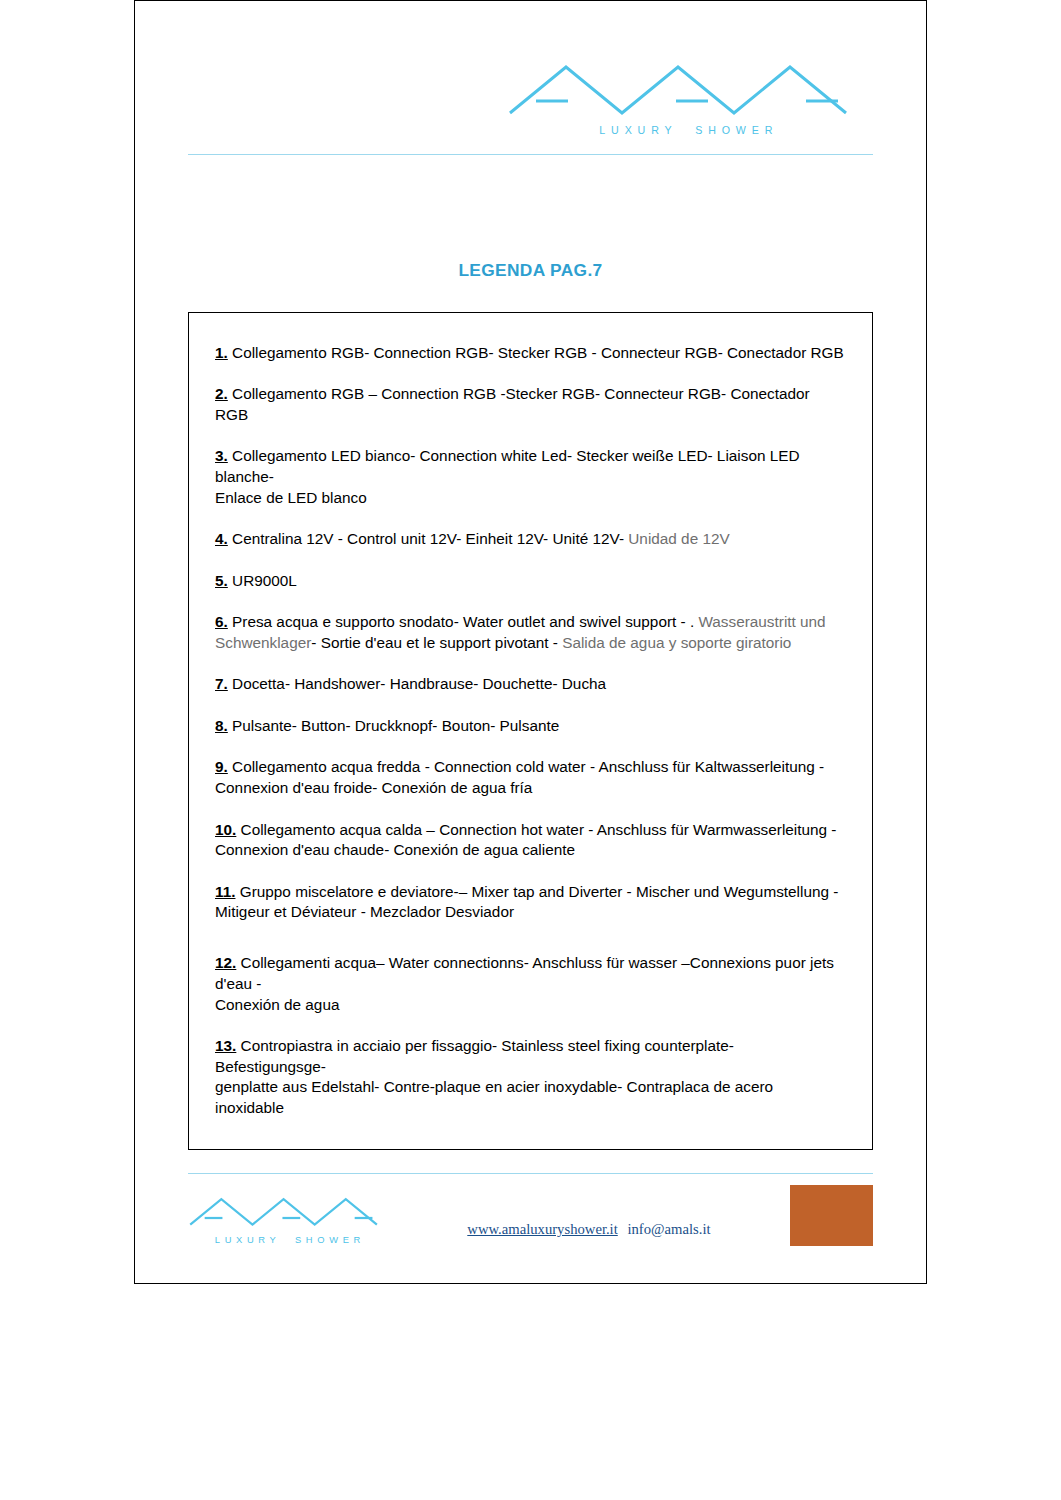LUXURY SHOWER
LEGENDA PAG.7
1. Collegamento RGB- Connection RGB- Stecker RGB - Connecteur RGB- Conectador RGB
2. Collegamento RGB – Connection RGB -Stecker RGB- Connecteur RGB- Conectador RGB
3. Collegamento LED bianco- Connection white Led- Stecker weiße LED- Liaison LED blanche-
Enlace de LED blanco
4. Centralina 12V - Control unit 12V- Einheit 12V- Unité 12V- Unidad de 12V
5. UR9000L
6. Presa acqua e supporto snodato- Water outlet and swivel support - . Wasseraustritt und Schwenklager- Sortie d'eau et le support pivotant - Salida de agua y soporte giratorio
7. Docetta- Handshower- Handbrause- Douchette- Ducha
8. Pulsante- Button- Druckknopf- Bouton- Pulsante
9. Collegamento acqua fredda - Connection cold water - Anschluss für Kaltwasserleitung -
Connexion d'eau froide- Conexión de agua fría
10. Collegamento acqua calda – Connection hot water - Anschluss für Warmwasserleitung -
Connexion d'eau chaude- Conexión de agua caliente
11. Gruppo miscelatore e deviatore-– Mixer tap and Diverter - Mischer und Wegumstellung -
Mitigeur et Déviateur - Mezclador Desviador
12. Collegamenti acqua– Water connectionns- Anschluss für wasser –Connexions puor jets d'eau -
Conexión de agua
13. Contropiastra in acciaio per fissaggio- Stainless steel fixing counterplate- Befestigungsge-
genplatte aus Edelstahl- Contre-plaque en acier inoxydable- Contraplaca de acero inoxidable
LUXURY SHOWER
www.amaluxuryshower.it info@amals.it
8